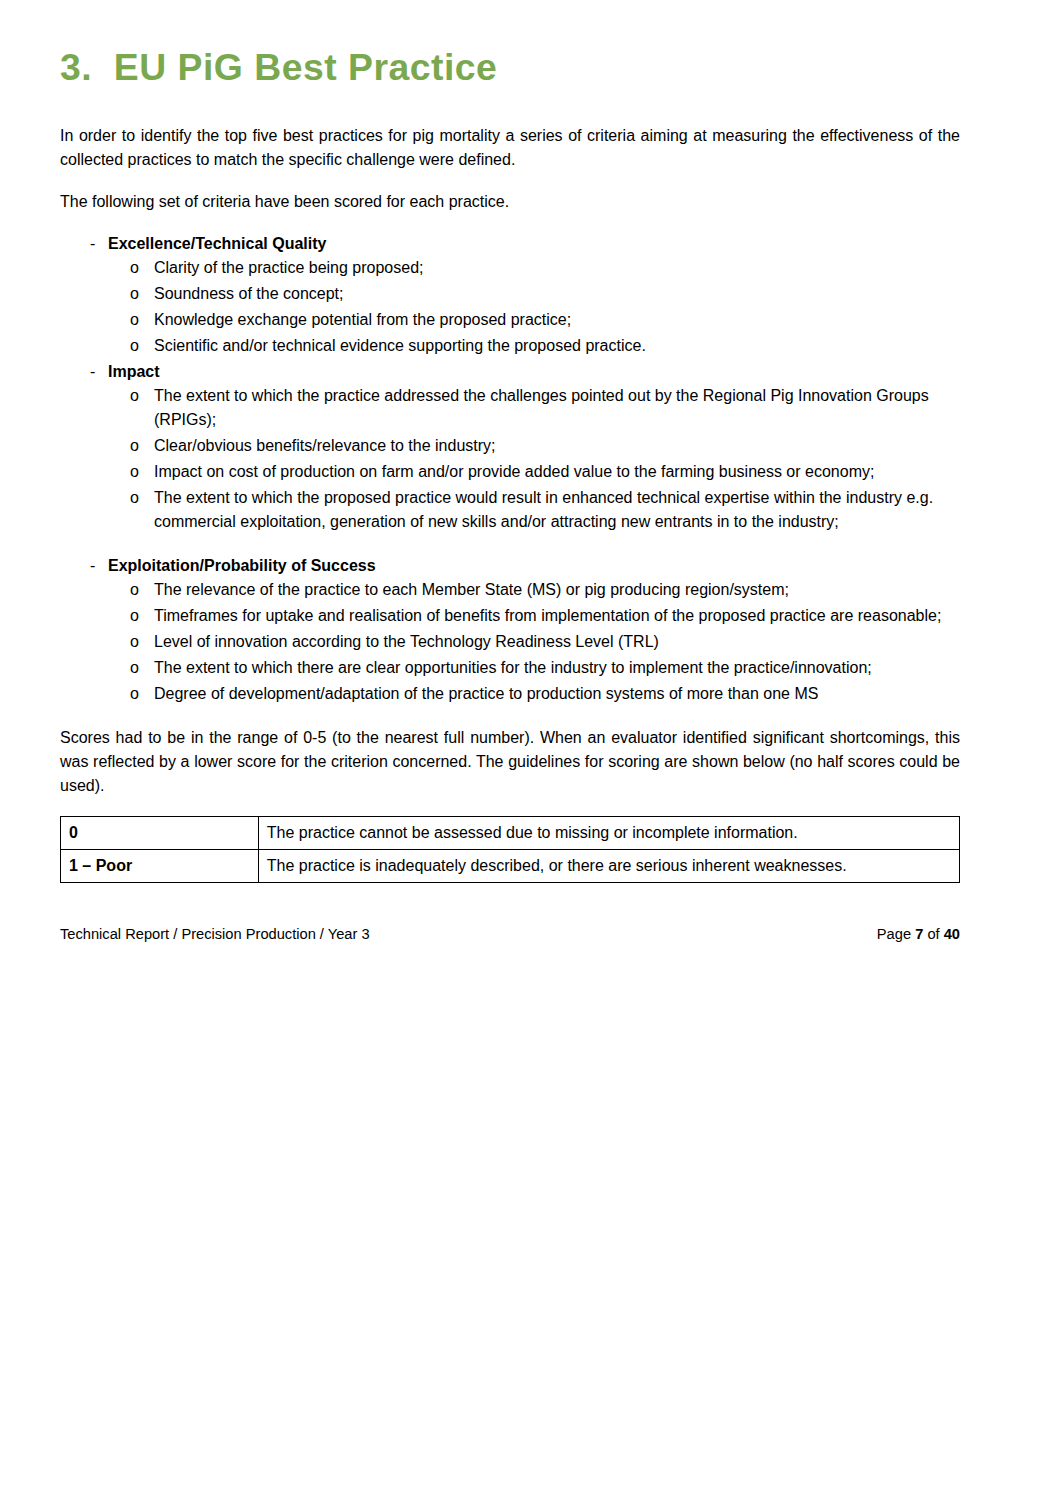3. EU PiG Best Practice
In order to identify the top five best practices for pig mortality a series of criteria aiming at measuring the effectiveness of the collected practices to match the specific challenge were defined.
The following set of criteria have been scored for each practice.
-Excellence/Technical Quality
Clarity of the practice being proposed;
Soundness of the concept;
Knowledge exchange potential from the proposed practice;
Scientific and/or technical evidence supporting the proposed practice.
-Impact
The extent to which the practice addressed the challenges pointed out by the Regional Pig Innovation Groups (RPIGs);
Clear/obvious benefits/relevance to the industry;
Impact on cost of production on farm and/or provide added value to the farming business or economy;
The extent to which the proposed practice would result in enhanced technical expertise within the industry e.g. commercial exploitation, generation of new skills and/or attracting new entrants in to the industry;
-Exploitation/Probability of Success
The relevance of the practice to each Member State (MS) or pig producing region/system;
Timeframes for uptake and realisation of benefits from implementation of the proposed practice are reasonable;
Level of innovation according to the Technology Readiness Level (TRL)
The extent to which there are clear opportunities for the industry to implement the practice/innovation;
Degree of development/adaptation of the practice to production systems of more than one MS
Scores had to be in the range of 0-5 (to the nearest full number). When an evaluator identified significant shortcomings, this was reflected by a lower score for the criterion concerned. The guidelines for scoring are shown below (no half scores could be used).
| 0 | The practice cannot be assessed due to missing or incomplete information. |
| 1 – Poor | The practice is inadequately described, or there are serious inherent weaknesses. |
Technical Report / Precision Production / Year 3
Page 7 of 40